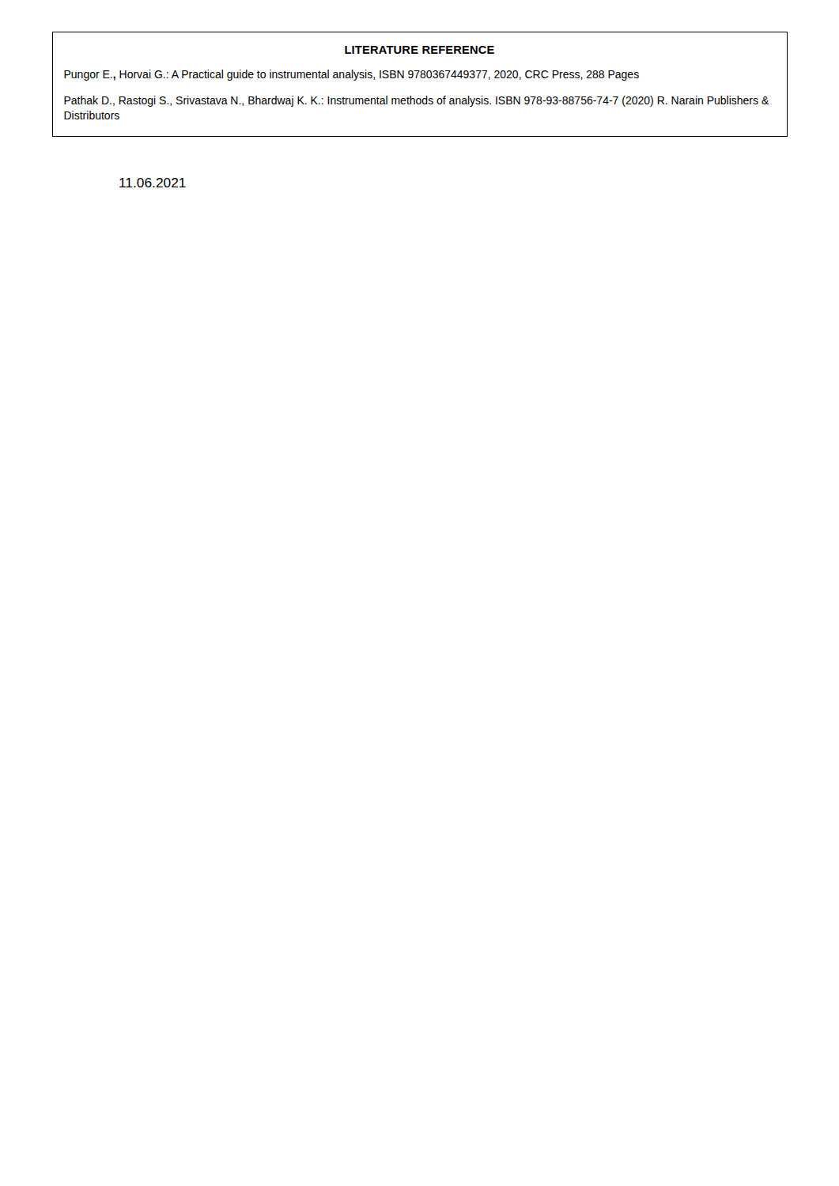LITERATURE REFERENCE
Pungor E., Horvai G.: A Practical guide to instrumental analysis, ISBN 9780367449377, 2020, CRC Press, 288 Pages
Pathak D., Rastogi S., Srivastava N., Bhardwaj K. K.: Instrumental methods of analysis. ISBN 978-93-88756-74-7 (2020) R. Narain Publishers & Distributors
11.06.2021